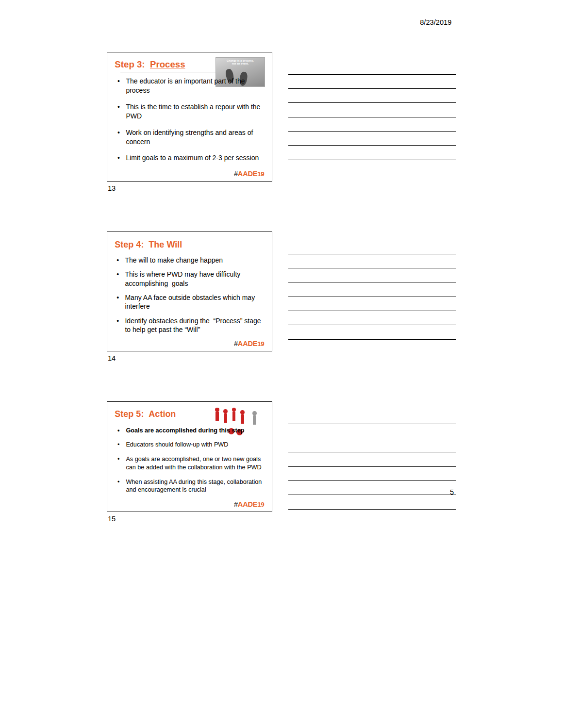8/23/2019
Change is a process,
not an event.
Step 3: Process
The educator is an important part of the process
This is the time to establish a repour with the PWD
Work on identifying strengths and areas of concern
Limit goals to a maximum of 2-3 per session
#AADE19
13
Step 4: The Will
The will to make change happen
This is where PWD may have difficulty accomplishing goals
Many AA face outside obstacles which may interfere
Identify obstacles during the “Process” stage to help get past the “Will”
#AADE19
14
Step 5: Action
Goals are accomplished during this step
Educators should follow-up with PWD
As goals are accomplished, one or two new goals can be added with the collaboration with the PWD
When assisting AA during this stage, collaboration and encouragement is crucial
#AADE19
15
5